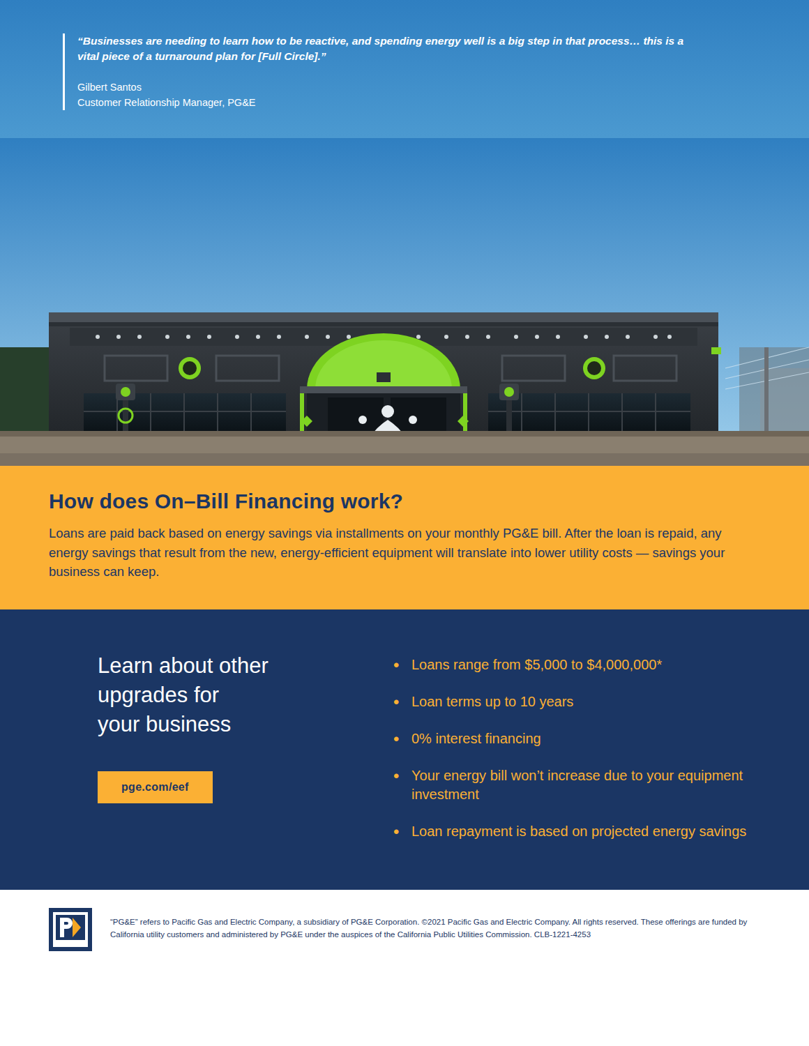“Businesses are needing to learn how to be reactive, and spending energy well is a big step in that process… this is a vital piece of a turnaround plan for [Full Circle].”
Gilbert Santos
Customer Relationship Manager, PG&E
How does On–Bill Financing work?
Loans are paid back based on energy savings via installments on your monthly PG&E bill. After the loan is repaid, any energy savings that result from the new, energy-efficient equipment will translate into lower utility costs — savings your business can keep.
Learn about other upgrades for
your business
pge.com/eef
Loans range from $5,000 to $4,000,000*
Loan terms up to 10 years
0% interest financing
Your energy bill won’t increase due to your equipment investment
Loan repayment is based on projected energy savings
“PG&E” refers to Pacific Gas and Electric Company, a subsidiary of PG&E Corporation. ©2021 Pacific Gas and Electric Company. All rights reserved. These offerings are funded by California utility customers and administered by PG&E under the auspices of the California Public Utilities Commission. CLB-1221-4253